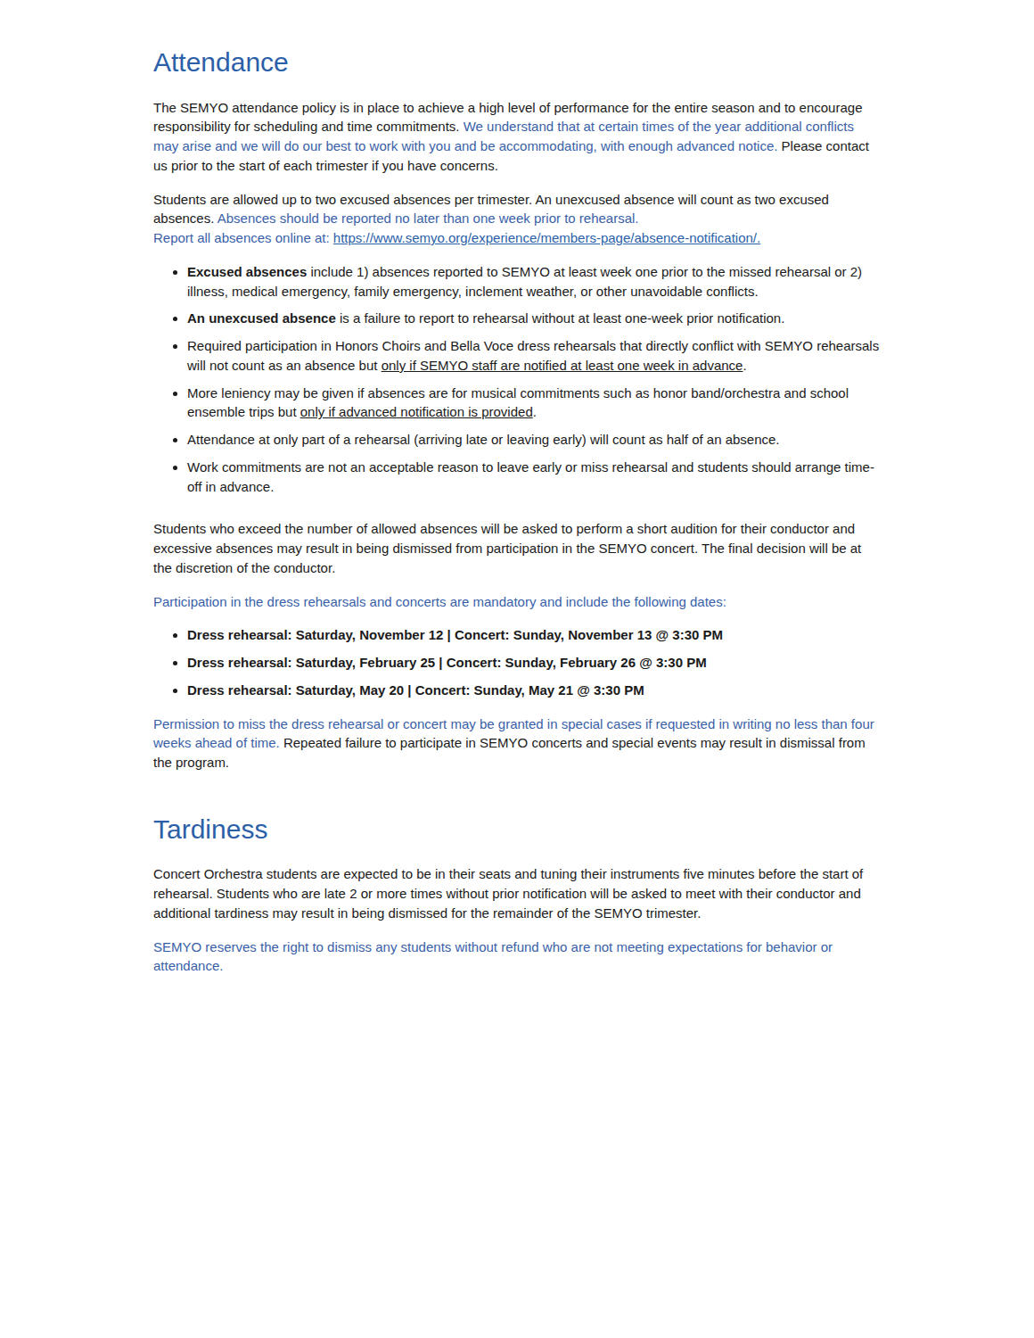Attendance
The SEMYO attendance policy is in place to achieve a high level of performance for the entire season and to encourage responsibility for scheduling and time commitments. We understand that at certain times of the year additional conflicts may arise and we will do our best to work with you and be accommodating, with enough advanced notice. Please contact us prior to the start of each trimester if you have concerns.
Students are allowed up to two excused absences per trimester. An unexcused absence will count as two excused absences. Absences should be reported no later than one week prior to rehearsal.
Report all absences online at: https://www.semyo.org/experience/members-page/absence-notification/.
Excused absences include 1) absences reported to SEMYO at least week one prior to the missed rehearsal or 2) illness, medical emergency, family emergency, inclement weather, or other unavoidable conflicts.
An unexcused absence is a failure to report to rehearsal without at least one-week prior notification.
Required participation in Honors Choirs and Bella Voce dress rehearsals that directly conflict with SEMYO rehearsals will not count as an absence but only if SEMYO staff are notified at least one week in advance.
More leniency may be given if absences are for musical commitments such as honor band/orchestra and school ensemble trips but only if advanced notification is provided.
Attendance at only part of a rehearsal (arriving late or leaving early) will count as half of an absence.
Work commitments are not an acceptable reason to leave early or miss rehearsal and students should arrange time-off in advance.
Students who exceed the number of allowed absences will be asked to perform a short audition for their conductor and excessive absences may result in being dismissed from participation in the SEMYO concert. The final decision will be at the discretion of the conductor.
Participation in the dress rehearsals and concerts are mandatory and include the following dates:
Dress rehearsal: Saturday, November 12 | Concert: Sunday, November 13 @ 3:30 PM
Dress rehearsal: Saturday, February 25 | Concert: Sunday, February 26 @ 3:30 PM
Dress rehearsal: Saturday, May 20 | Concert: Sunday, May 21 @ 3:30 PM
Permission to miss the dress rehearsal or concert may be granted in special cases if requested in writing no less than four weeks ahead of time. Repeated failure to participate in SEMYO concerts and special events may result in dismissal from the program.
Tardiness
Concert Orchestra students are expected to be in their seats and tuning their instruments five minutes before the start of rehearsal. Students who are late 2 or more times without prior notification will be asked to meet with their conductor and additional tardiness may result in being dismissed for the remainder of the SEMYO trimester.
SEMYO reserves the right to dismiss any students without refund who are not meeting expectations for behavior or attendance.